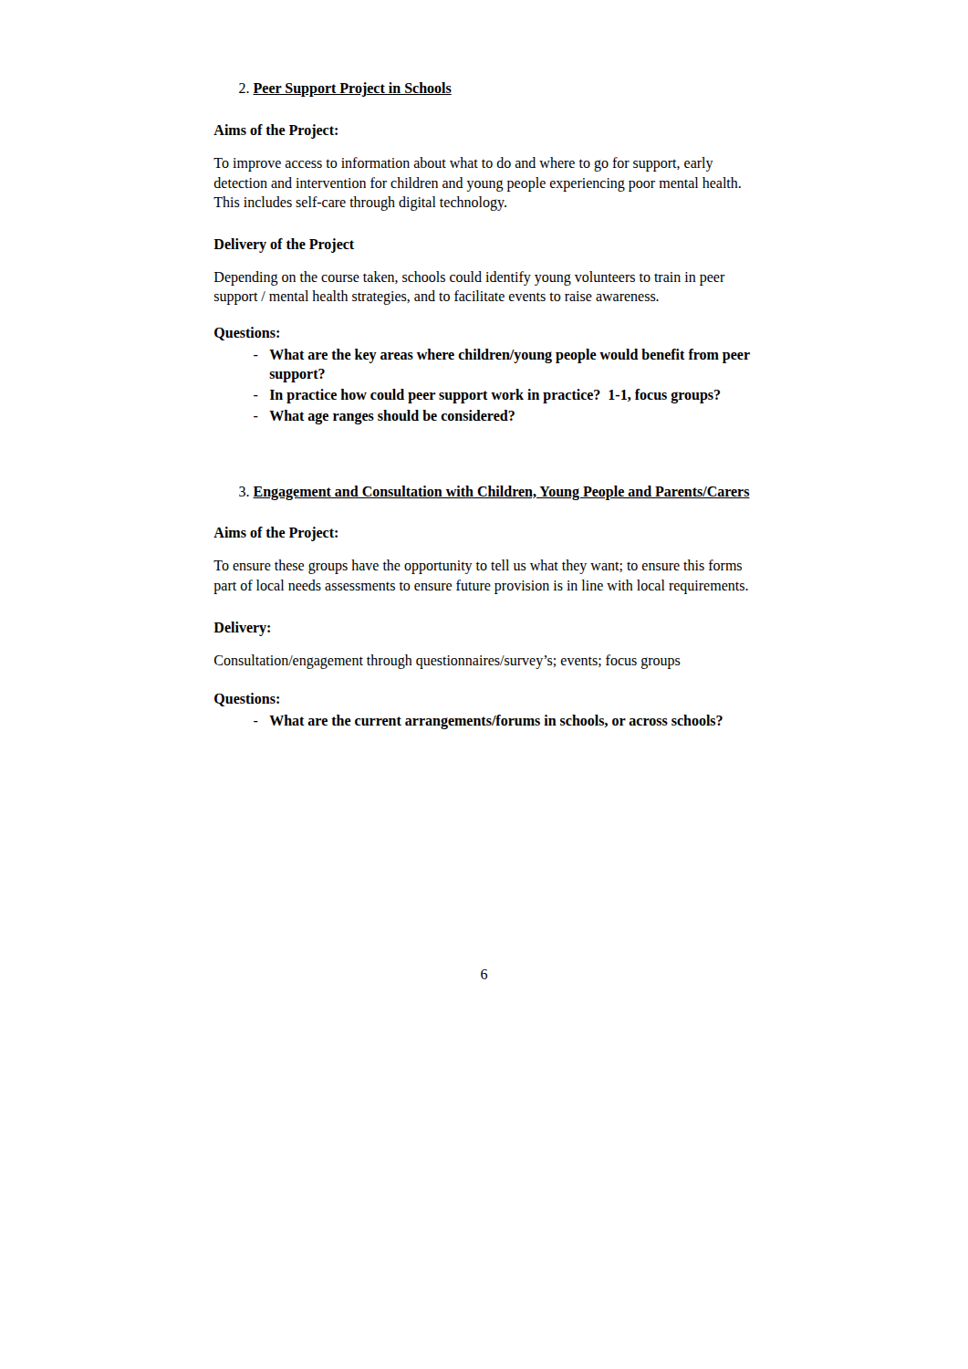Peer Support Project in Schools
Aims of the Project:
To improve access to information about what to do and where to go for support, early detection and intervention for children and young people experiencing poor mental health. This includes self-care through digital technology.
Delivery of the Project
Depending on the course taken, schools could identify young volunteers to train in peer support / mental health strategies, and to facilitate events to raise awareness.
Questions:
What are the key areas where children/young people would benefit from peer support?
In practice how could peer support work in practice? 1-1, focus groups?
What age ranges should be considered?
Engagement and Consultation with Children, Young People and Parents/Carers
Aims of the Project:
To ensure these groups have the opportunity to tell us what they want; to ensure this forms part of local needs assessments to ensure future provision is in line with local requirements.
Delivery:
Consultation/engagement through questionnaires/survey’s; events; focus groups
Questions:
What are the current arrangements/forums in schools, or across schools?
6